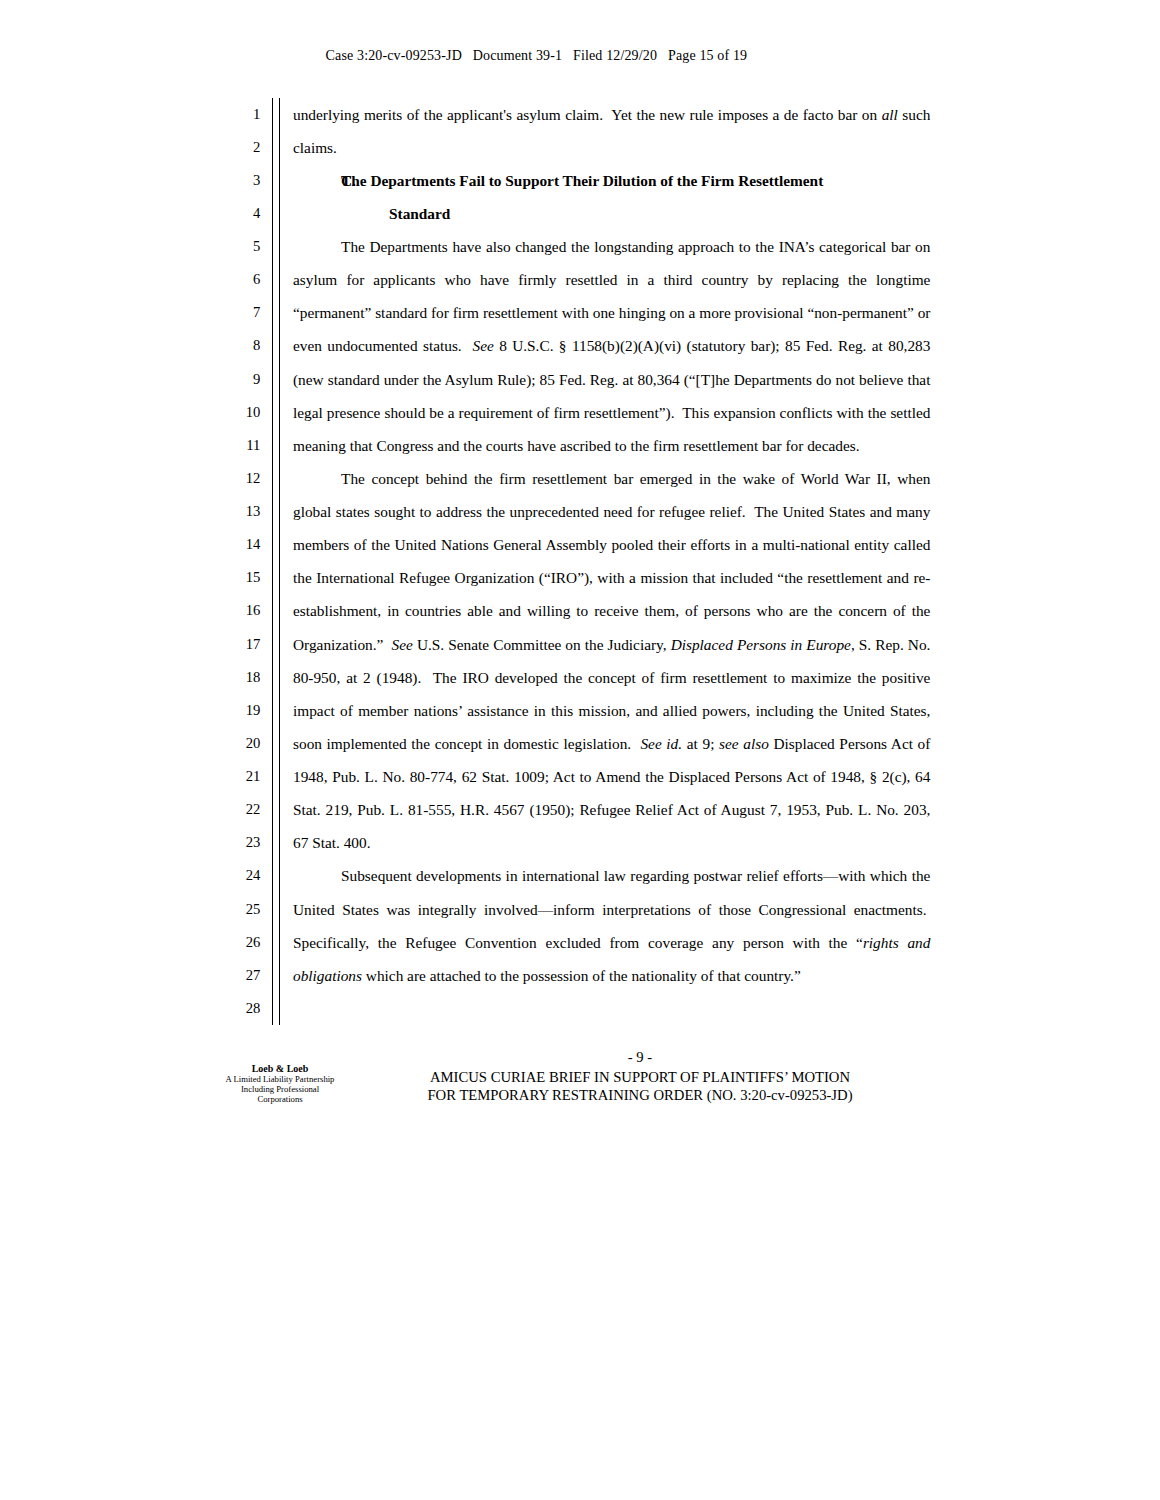Case 3:20-cv-09253-JD Document 39-1 Filed 12/29/20 Page 15 of 19
1
2
3
4
5
6
7
8
9
10
11
12
13
14
15
16
17
18
19
20
21
22
23
24
25
26
27
28
underlying merits of the applicant's asylum claim. Yet the new rule imposes a de facto bar on all such claims.
C.
The Departments Fail to Support Their Dilution of the Firm Resettlement
Standard
The Departments have also changed the longstanding approach to the INA’s categorical bar on asylum for applicants who have firmly resettled in a third country by replacing the longtime “permanent” standard for firm resettlement with one hinging on a more provisional “non-permanent” or even undocumented status. See 8 U.S.C. § 1158(b)(2)(A)(vi) (statutory bar); 85 Fed. Reg. at 80,283 (new standard under the Asylum Rule); 85 Fed. Reg. at 80,364 (“[T]he Departments do not believe that legal presence should be a requirement of firm resettlement”). This expansion conflicts with the settled meaning that Congress and the courts have ascribed to the firm resettlement bar for decades.
The concept behind the firm resettlement bar emerged in the wake of World War II, when global states sought to address the unprecedented need for refugee relief. The United States and many members of the United Nations General Assembly pooled their efforts in a multi-national entity called the International Refugee Organization (“IRO”), with a mission that included “the resettlement and re-establishment, in countries able and willing to receive them, of persons who are the concern of the Organization.” See U.S. Senate Committee on the Judiciary, Displaced Persons in Europe, S. Rep. No. 80-950, at 2 (1948). The IRO developed the concept of firm resettlement to maximize the positive impact of member nations’ assistance in this mission, and allied powers, including the United States, soon implemented the concept in domestic legislation. See id. at 9; see also Displaced Persons Act of 1948, Pub. L. No. 80-774, 62 Stat. 1009; Act to Amend the Displaced Persons Act of 1948, § 2(c), 64 Stat. 219, Pub. L. 81-555, H.R. 4567 (1950); Refugee Relief Act of August 7, 1953, Pub. L. No. 203, 67 Stat. 400.
Subsequent developments in international law regarding postwar relief efforts—with which the United States was integrally involved—inform interpretations of those Congressional enactments. Specifically, the Refugee Convention excluded from coverage any person with the “rights and obligations which are attached to the possession of the nationality of that country.”
Loeb & Loeb
A Limited Liability Partnership
Including Professional
Corporations
- 9 -
AMICUS CURIAE BRIEF IN SUPPORT OF PLAINTIFFS’ MOTION
FOR TEMPORARY RESTRAINING ORDER (NO. 3:20-cv-09253-JD)